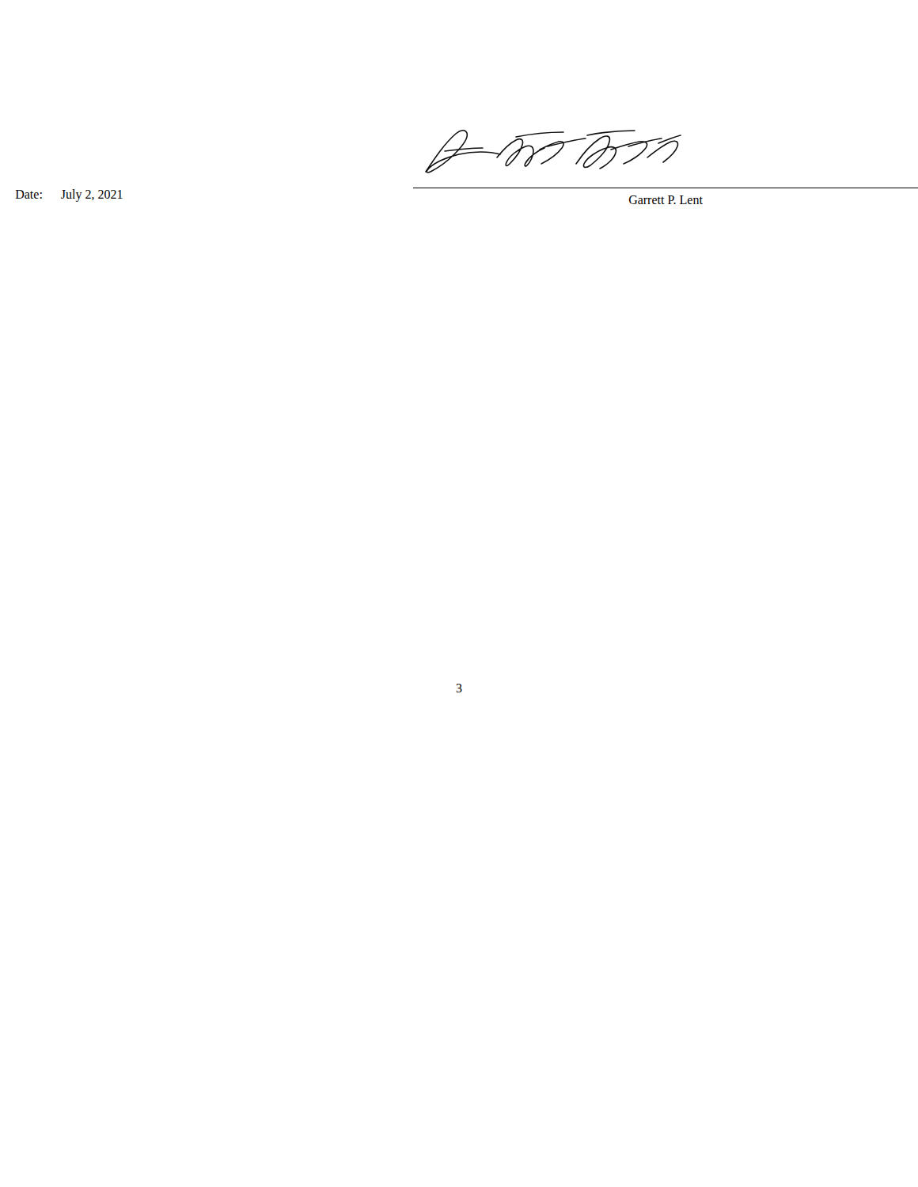Date: July 2, 2021
Garrett P. Lent
3